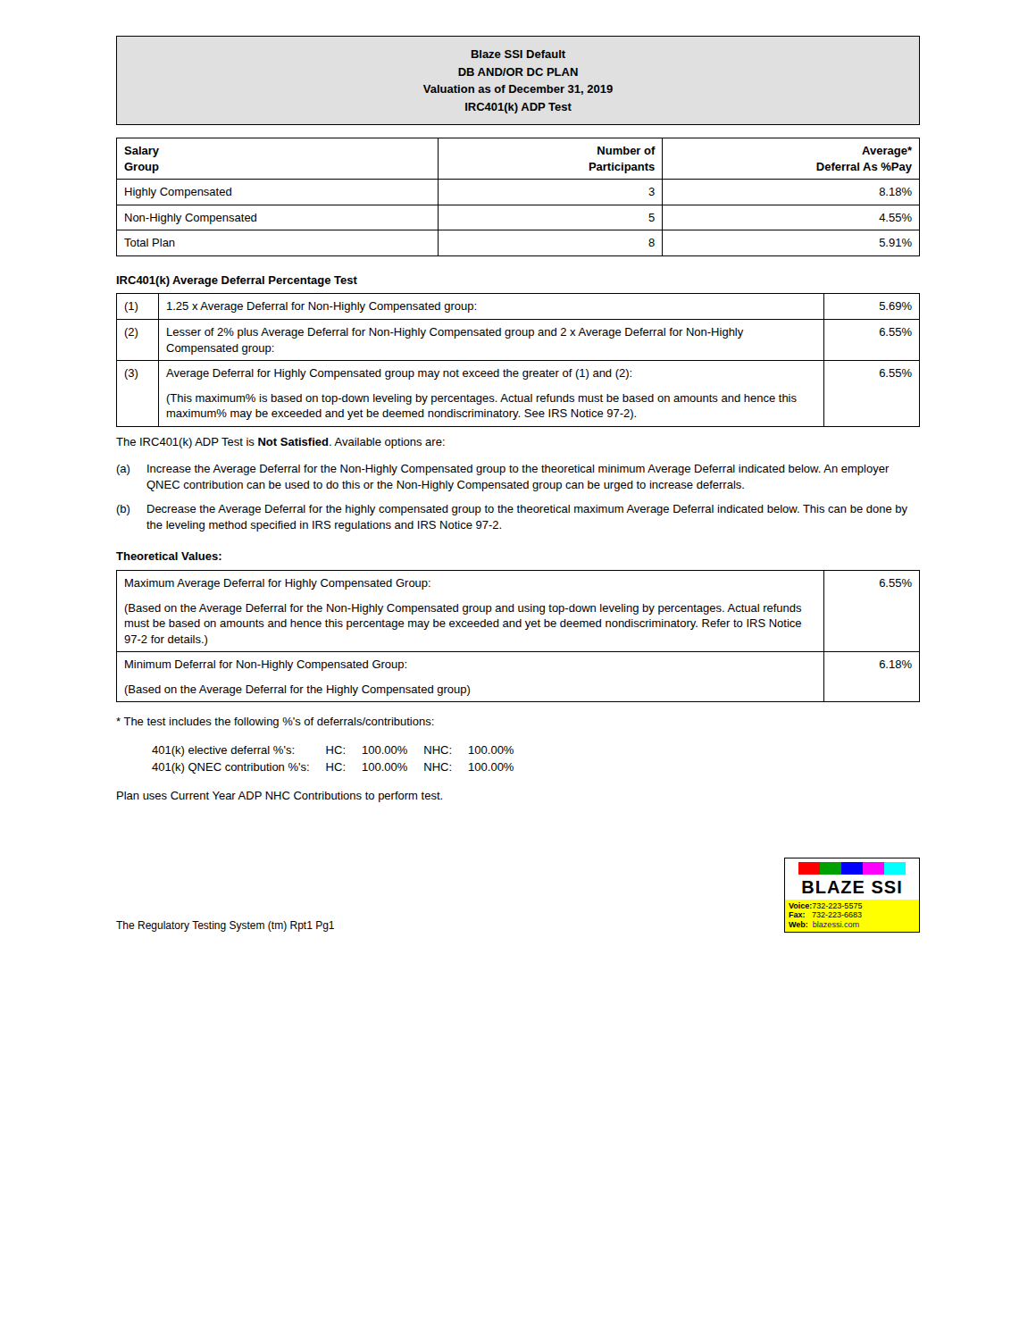Blaze SSI Default
DB AND/OR DC PLAN
Valuation as of December 31, 2019
IRC401(k) ADP Test
| Salary Group | Number of Participants | Average* Deferral As %Pay |
| --- | --- | --- |
| Highly Compensated | 3 | 8.18% |
| Non-Highly Compensated | 5 | 4.55% |
| Total Plan | 8 | 5.91% |
IRC401(k) Average Deferral Percentage Test
| (1) | 1.25 x Average Deferral for Non-Highly Compensated group: | 5.69% |
| (2) | Lesser of 2% plus Average Deferral for Non-Highly Compensated group and 2 x Average Deferral for Non-Highly Compensated group: | 6.55% |
| (3) | Average Deferral for Highly Compensated group may not exceed the greater of (1) and (2): (This maximum% is based on top-down leveling by percentages. Actual refunds must be based on amounts and hence this maximum% may be exceeded and yet be deemed nondiscriminatory. See IRS Notice 97-2). | 6.55% |
The IRC401(k) ADP Test is Not Satisfied. Available options are:
(a) Increase the Average Deferral for the Non-Highly Compensated group to the theoretical minimum Average Deferral indicated below. An employer QNEC contribution can be used to do this or the Non-Highly Compensated group can be urged to increase deferrals.
(b) Decrease the Average Deferral for the highly compensated group to the theoretical maximum Average Deferral indicated below. This can be done by the leveling method specified in IRS regulations and IRS Notice 97-2.
Theoretical Values:
| Maximum Average Deferral for Highly Compensated Group: (Based on the Average Deferral for the Non-Highly Compensated group and using top-down leveling by percentages. Actual refunds must be based on amounts and hence this percentage may be exceeded and yet be deemed nondiscriminatory. Refer to IRS Notice 97-2 for details.) | 6.55% |
| Minimum Deferral for Non-Highly Compensated Group: (Based on the Average Deferral for the Highly Compensated group) | 6.18% |
* The test includes the following %'s of deferrals/contributions:
| 401(k) elective deferral %'s: | HC: | 100.00% | NHC: | 100.00% |
| 401(k) QNEC contribution %'s: | HC: | 100.00% | NHC: | 100.00% |
Plan uses Current Year ADP NHC Contributions to perform test.
The Regulatory Testing System (tm) Rpt1 Pg1
BLAZE SSI
Voice: 732-223-5575
Fax: 732-223-6683
Web: blazessi.com